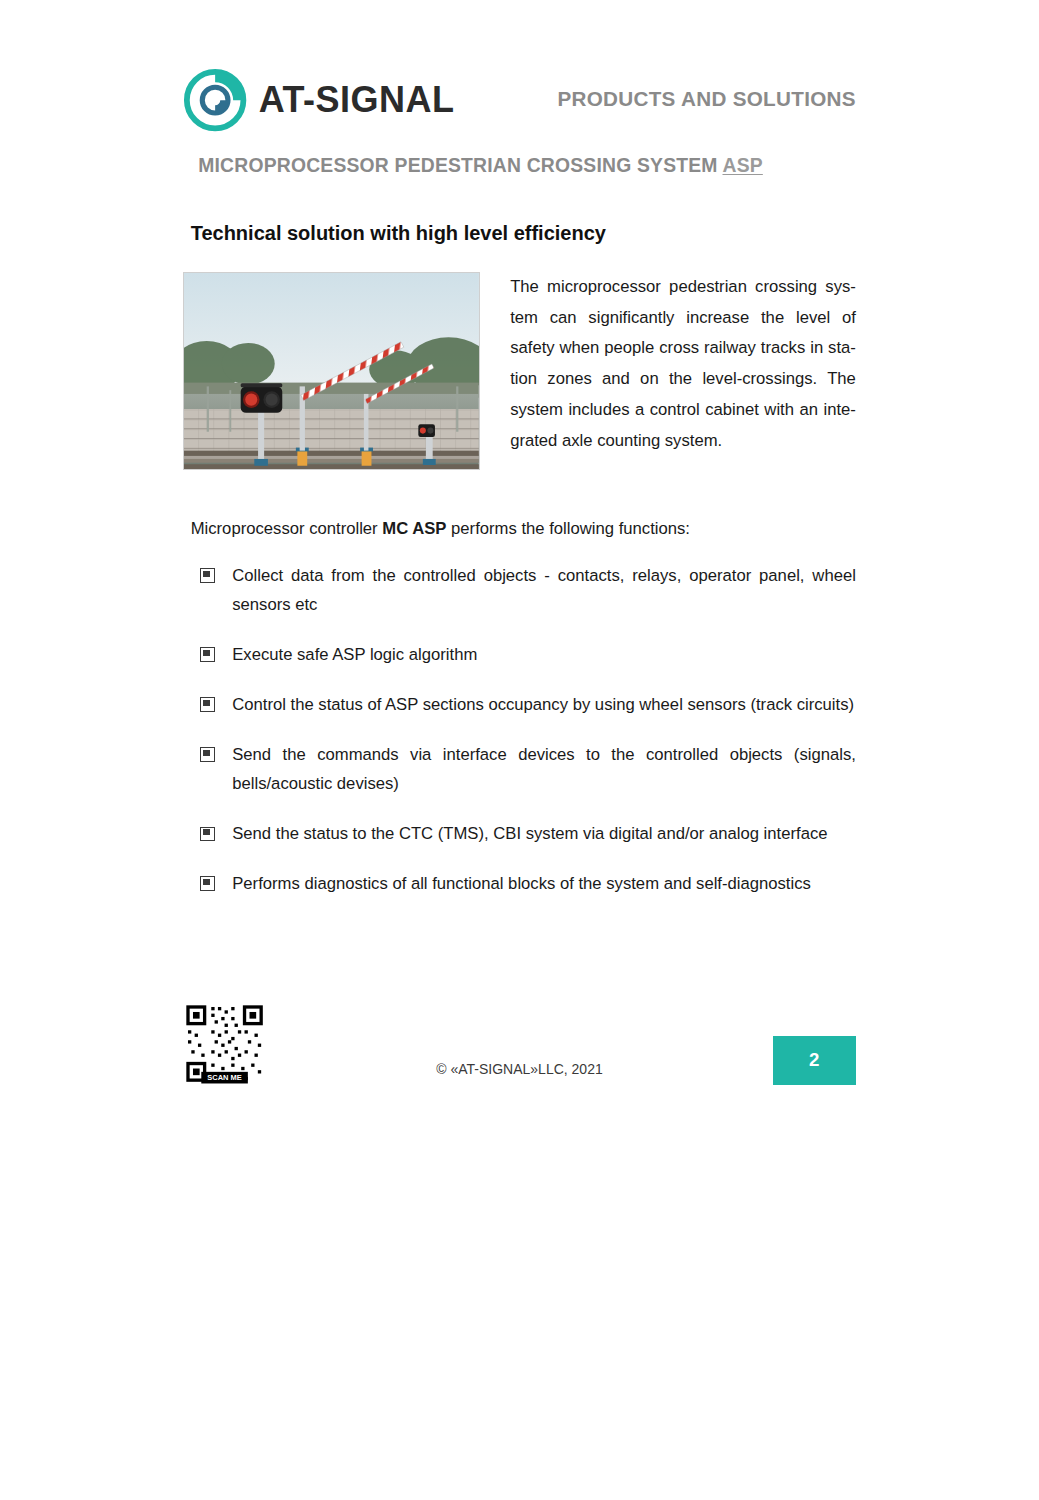AT-SIGNAL
PRODUCTS AND SOLUTIONS
MICROPROCESSOR PEDESTRIAN CROSSING SYSTEM ASP
Technical solution with high level efficiency
The microprocessor pedestrian crossing system can significantly increase the level of safety when people cross railway tracks in station zones and on the level-crossings. The system includes a control cabinet with an integrated axle counting system.
Microprocessor controller MC ASP performs the following functions:
Collect data from the controlled objects - contacts, relays, operator panel, wheel sensors etc
Execute safe ASP logic algorithm
Control the status of ASP sections occupancy by using wheel sensors (track circuits)
Send the commands via interface devices to the controlled objects (signals, bells/acoustic devises)
Send the status to the CTC (TMS), CBI system via digital and/or analog interface
Performs diagnostics of all functional blocks of the system and self-diagnostics
SCAN ME
© «AT-SIGNAL»LLC, 2021
2